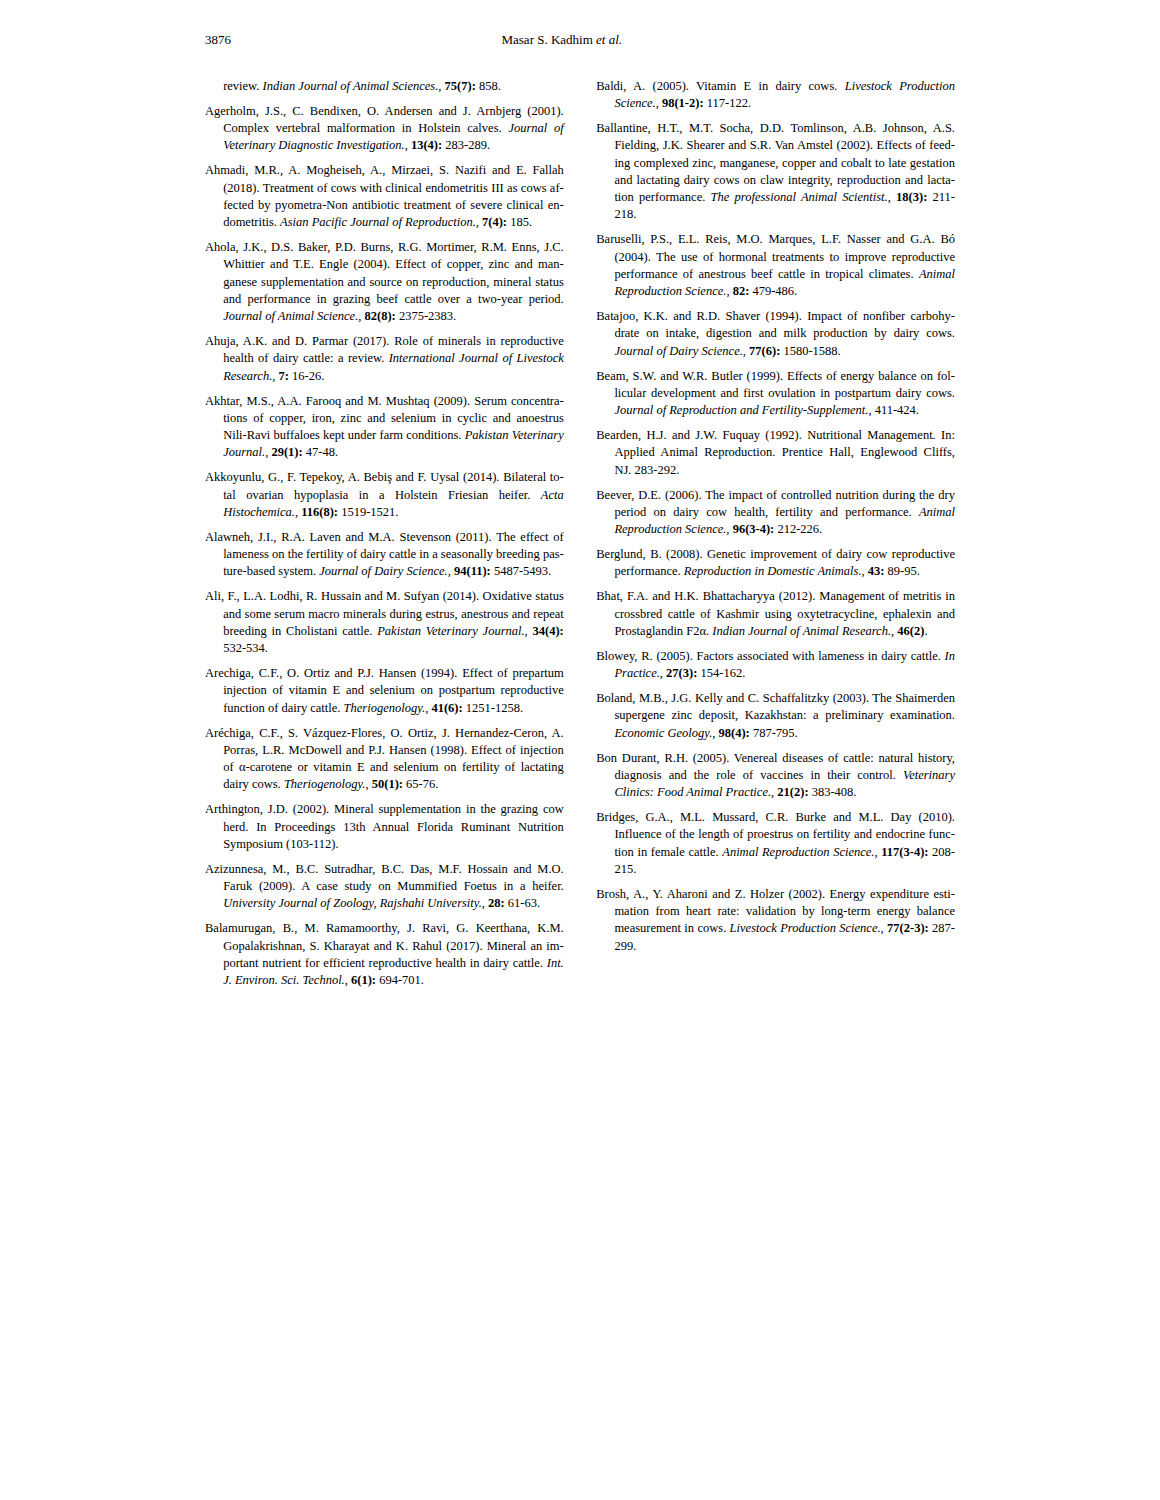3876 Masar S. Kadhim et al.
review. Indian Journal of Animal Sciences., 75(7): 858.
Agerholm, J.S., C. Bendixen, O. Andersen and J. Arnbjerg (2001). Complex vertebral malformation in Holstein calves. Journal of Veterinary Diagnostic Investigation., 13(4): 283-289.
Ahmadi, M.R., A. Mogheiseh, A., Mirzaei, S. Nazifi and E. Fallah (2018). Treatment of cows with clinical endometritis III as cows affected by pyometra-Non antibiotic treatment of severe clinical endometritis. Asian Pacific Journal of Reproduction., 7(4): 185.
Ahola, J.K., D.S. Baker, P.D. Burns, R.G. Mortimer, R.M. Enns, J.C. Whittier and T.E. Engle (2004). Effect of copper, zinc and manganese supplementation and source on reproduction, mineral status and performance in grazing beef cattle over a two-year period. Journal of Animal Science., 82(8): 2375-2383.
Ahuja, A.K. and D. Parmar (2017). Role of minerals in reproductive health of dairy cattle: a review. International Journal of Livestock Research., 7: 16-26.
Akhtar, M.S., A.A. Farooq and M. Mushtaq (2009). Serum concentrations of copper, iron, zinc and selenium in cyclic and anoestrus Nili-Ravi buffaloes kept under farm conditions. Pakistan Veterinary Journal., 29(1): 47-48.
Akkoyunlu, G., F. Tepekoy, A. Bebiş and F. Uysal (2014). Bilateral total ovarian hypoplasia in a Holstein Friesian heifer. Acta Histochemica., 116(8): 1519-1521.
Alawneh, J.I., R.A. Laven and M.A. Stevenson (2011). The effect of lameness on the fertility of dairy cattle in a seasonally breeding pasture-based system. Journal of Dairy Science., 94(11): 5487-5493.
Ali, F., L.A. Lodhi, R. Hussain and M. Sufyan (2014). Oxidative status and some serum macro minerals during estrus, anestrous and repeat breeding in Cholistani cattle. Pakistan Veterinary Journal., 34(4): 532-534.
Arechiga, C.F., O. Ortiz and P.J. Hansen (1994). Effect of prepartum injection of vitamin E and selenium on postpartum reproductive function of dairy cattle. Theriogenology., 41(6): 1251-1258.
Aréchiga, C.F., S. Vázquez-Flores, O. Ortiz, J. Hernandez-Ceron, A. Porras, L.R. McDowell and P.J. Hansen (1998). Effect of injection of α-carotene or vitamin E and selenium on fertility of lactating dairy cows. Theriogenology., 50(1): 65-76.
Arthington, J.D. (2002). Mineral supplementation in the grazing cow herd. In Proceedings 13th Annual Florida Ruminant Nutrition Symposium (103-112).
Azizunnesa, M., B.C. Sutradhar, B.C. Das, M.F. Hossain and M.O. Faruk (2009). A case study on Mummified Foetus in a heifer. University Journal of Zoology, Rajshahi University., 28: 61-63.
Balamurugan, B., M. Ramamoorthy, J. Ravi, G. Keerthana, K.M. Gopalakrishnan, S. Kharayat and K. Rahul (2017). Mineral an important nutrient for efficient reproductive health in dairy cattle. Int. J. Environ. Sci. Technol., 6(1): 694-701.
Baldi, A. (2005). Vitamin E in dairy cows. Livestock Production Science., 98(1-2): 117-122.
Ballantine, H.T., M.T. Socha, D.D. Tomlinson, A.B. Johnson, A.S. Fielding, J.K. Shearer and S.R. Van Amstel (2002). Effects of feeding complexed zinc, manganese, copper and cobalt to late gestation and lactating dairy cows on claw integrity, reproduction and lactation performance. The professional Animal Scientist., 18(3): 211-218.
Baruselli, P.S., E.L. Reis, M.O. Marques, L.F. Nasser and G.A. Bó (2004). The use of hormonal treatments to improve reproductive performance of anestrous beef cattle in tropical climates. Animal Reproduction Science., 82: 479-486.
Batajoo, K.K. and R.D. Shaver (1994). Impact of nonfiber carbohydrate on intake, digestion and milk production by dairy cows. Journal of Dairy Science., 77(6): 1580-1588.
Beam, S.W. and W.R. Butler (1999). Effects of energy balance on follicular development and first ovulation in postpartum dairy cows. Journal of Reproduction and Fertility-Supplement., 411-424.
Bearden, H.J. and J.W. Fuquay (1992). Nutritional Management. In: Applied Animal Reproduction. Prentice Hall, Englewood Cliffs, NJ. 283-292.
Beever, D.E. (2006). The impact of controlled nutrition during the dry period on dairy cow health, fertility and performance. Animal Reproduction Science., 96(3-4): 212-226.
Berglund, B. (2008). Genetic improvement of dairy cow reproductive performance. Reproduction in Domestic Animals., 43: 89-95.
Bhat, F.A. and H.K. Bhattacharyya (2012). Management of metritis in crossbred cattle of Kashmir using oxytetracycline, ephalexin and Prostaglandin F2α. Indian Journal of Animal Research., 46(2).
Blowey, R. (2005). Factors associated with lameness in dairy cattle. In Practice., 27(3): 154-162.
Boland, M.B., J.G. Kelly and C. Schaffalitzky (2003). The Shaimerden supergene zinc deposit, Kazakhstan: a preliminary examination. Economic Geology., 98(4): 787-795.
Bon Durant, R.H. (2005). Venereal diseases of cattle: natural history, diagnosis and the role of vaccines in their control. Veterinary Clinics: Food Animal Practice., 21(2): 383-408.
Bridges, G.A., M.L. Mussard, C.R. Burke and M.L. Day (2010). Influence of the length of proestrus on fertility and endocrine function in female cattle. Animal Reproduction Science., 117(3-4): 208-215.
Brosh, A., Y. Aharoni and Z. Holzer (2002). Energy expenditure estimation from heart rate: validation by long-term energy balance measurement in cows. Livestock Production Science., 77(2-3): 287-299.